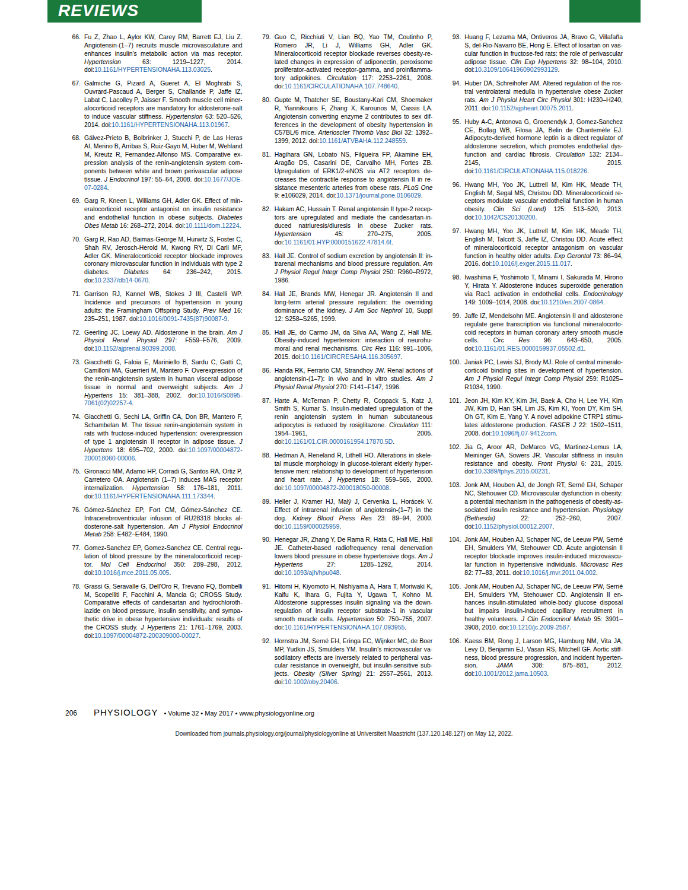REVIEWS
66.
Fu Z, Zhao L, Aylor KW, Carey RM, Barrett EJ, Liu Z. Angiotensin-(1–7) recruits muscle microvasculature and enhances insulin's metabolic action via mas receptor. Hypertension 63: 1219–1227, 2014. doi:10.1161/HYPERTENSIONAHA.113.03025.
67.
Galmiche G, Pizard A, Gueret A, El Moghrabi S, Ouvrard-Pascaud A, Berger S, Challande P, Jaffe IZ, Labat C, Lacolley P, Jaisser F. Smooth muscle cell mineralocorticoid receptors are mandatory for aldosterone-salt to induce vascular stiffness. Hypertension 63: 520–526, 2014. doi:10.1161/HYPERTENSIONAHA.113.01967.
68.
Gálvez-Prieto B, Bolbrinker J, Stucchi P, de Las Heras AI, Merino B, Arribas S, Ruiz-Gayo M, Huber M, Wehland M, Kreutz R, Fernandez-Alfonso MS. Comparative expression analysis of the renin-angiotensin system components between white and brown perivascular adipose tissue. J Endocrinol 197: 55–64, 2008. doi:10.1677/JOE-07-0284.
69.
Garg R, Kneen L, Williams GH, Adler GK. Effect of mineralocorticoid receptor antagonist on insulin resistance and endothelial function in obese subjects. Diabetes Obes Metab 16: 268–272, 2014. doi:10.1111/dom.12224.
70.
Garg R, Rao AD, Baimas-George M, Hurwitz S, Foster C, Shah RV, Jerosch-Herold M, Kwong RY, Di Carli MF, Adler GK. Mineralocorticoid receptor blockade improves coronary microvascular function in individuals with type 2 diabetes. Diabetes 64: 236–242, 2015. doi:10.2337/db14-0670.
71.
Garrison RJ, Kannel WB, Stokes J III, Castelli WP. Incidence and precursors of hypertension in young adults: the Framingham Offspring Study. Prev Med 16: 235–251, 1987. doi:10.1016/0091-7435(87)90087-9.
72.
Geerling JC, Loewy AD. Aldosterone in the brain. Am J Physiol Renal Physiol 297: F559–F576, 2009. doi:10.1152/ajprenal.90399.2008.
73.
Giacchetti G, Faloia E, Mariniello B, Sardu C, Gatti C, Camilloni MA, Guerrieri M, Mantero F. Overexpression of the renin-angiotensin system in human visceral adipose tissue in normal and overweight subjects. Am J Hypertens 15: 381–388, 2002. doi:10.1016/S0895-7061(02)02257-4.
74.
Giacchetti G, Sechi LA, Griffin CA, Don BR, Mantero F, Schambelan M. The tissue renin-angiotensin system in rats with fructose-induced hypertension: overexpression of type 1 angiotensin II receptor in adipose tissue. J Hypertens 18: 695–702, 2000. doi:10.1097/00004872-200018060-00006.
75.
Gironacci MM, Adamo HP, Corradi G, Santos RA, Ortiz P, Carretero OA. Angiotensin (1–7) induces MAS receptor internalization. Hypertension 58: 176–181, 2011. doi:10.1161/HYPERTENSIONAHA.111.173344.
76.
Gómez-Sánchez EP, Fort CM, Gómez-Sánchez CE. Intracerebroventricular infusion of RU28318 blocks aldosterone-salt hypertension. Am J Physiol Endocrinol Metab 258: E482–E484, 1990.
77.
Gomez-Sanchez EP, Gomez-Sanchez CE. Central regulation of blood pressure by the mineralocorticoid receptor. Mol Cell Endocrinol 350: 289–298, 2012. doi:10.1016/j.mce.2011.05.005.
78.
Grassi G, Seravalle G, Dell'Oro R, Trevano FQ, Bombelli M, Scopelliti F, Facchini A, Mancia G; CROSS Study. Comparative effects of candesartan and hydrochlorothiazide on blood pressure, insulin sensitivity, and sympathetic drive in obese hypertensive individuals: results of the CROSS study. J Hypertens 21: 1761–1769, 2003. doi:10.1097/00004872-200309000-00027.
79.
Guo C, Ricchiuti V, Lian BQ, Yao TM, Coutinho P, Romero JR, Li J, Williams GH, Adler GK. Mineralocorticoid receptor blockade reverses obesity-related changes in expression of adiponectin, peroxisome proliferator-activated receptor-gamma, and proinflammatory adipokines. Circulation 117: 2253–2261, 2008. doi:10.1161/CIRCULATIONAHA.107.748640.
80.
Gupte M, Thatcher SE, Boustany-Kari CM, Shoemaker R, Yiannikouris F, Zhang X, Karounos M, Cassis LA. Angiotensin converting enzyme 2 contributes to sex differences in the development of obesity hypertension in C57BL/6 mice. Arterioscler Thromb Vasc Biol 32: 1392–1399, 2012. doi:10.1161/ATVBAHA.112.248559.
81.
Hagihara GN, Lobato NS, Filgueira FP, Akamine EH, Aragão DS, Casarini DE, Carvalho MH, Fortes ZB. Upregulation of ERK1/2-eNOS via AT2 receptors decreases the contractile response to angiotensin II in resistance mesenteric arteries from obese rats. PLoS One 9: e106029, 2014. doi:10.1371/journal.pone.0106029.
82.
Hakam AC, Hussain T. Renal angiotensin II type-2 receptors are upregulated and mediate the candesartan-induced natriuresis/diuresis in obese Zucker rats. Hypertension 45: 270–275, 2005. doi:10.1161/01.HYP.0000151622.47814.6f.
83.
Hall JE. Control of sodium excretion by angiotensin II: intrarenal mechanisms and blood pressure regulation. Am J Physiol Regul Integr Comp Physiol 250: R960–R972, 1986.
84.
Hall JE, Brands MW, Henegar JR. Angiotensin II and long-term arterial pressure regulation: the overriding dominance of the kidney. J Am Soc Nephrol 10, Suppl 12: S258–S265, 1999.
85.
Hall JE, do Carmo JM, da Silva AA, Wang Z, Hall ME. Obesity-induced hypertension: interaction of neurohumoral and renal mechanisms. Circ Res 116: 991–1006, 2015. doi:10.1161/CIRCRESAHA.116.305697.
86.
Handa RK, Ferrario CM, Strandhoy JW. Renal actions of angiotensin-(1–7): in vivo and in vitro studies. Am J Physiol Renal Physiol 270: F141–F147, 1996.
87.
Harte A, McTernan P, Chetty R, Coppack S, Katz J, Smith S, Kumar S. Insulin-mediated upregulation of the renin angiotensin system in human subcutaneous adipocytes is reduced by rosiglitazone. Circulation 111: 1954–1961, 2005. doi:10.1161/01.CIR.0000161954.17870.5D.
88.
Hedman A, Reneland R, Lithell HO. Alterations in skeletal muscle morphology in glucose-tolerant elderly hypertensive men: relationship to development of hypertension and heart rate. J Hypertens 18: 559–565, 2000. doi:10.1097/00004872-200018050-00008.
89.
Heller J, Kramer HJ, Malý J, Cervenka L, Horácek V. Effect of intrarenal infusion of angiotensin-(1–7) in the dog. Kidney Blood Press Res 23: 89–94, 2000. doi:10.1159/000025959.
90.
Henegar JR, Zhang Y, De Rama R, Hata C, Hall ME, Hall JE. Catheter-based radiofrequency renal denervation lowers blood pressure in obese hypertensive dogs. Am J Hypertens 27: 1285–1292, 2014. doi:10.1093/ajh/hpu048.
91.
Hitomi H, Kiyomoto H, Nishiyama A, Hara T, Moriwaki K, Kaifu K, Ihara G, Fujita Y, Ugawa T, Kohno M. Aldosterone suppresses insulin signaling via the downregulation of insulin receptor substrate-1 in vascular smooth muscle cells. Hypertension 50: 750–755, 2007. doi:10.1161/HYPERTENSIONAHA.107.093955.
92.
Hornstra JM, Serné EH, Eringa EC, Wijnker MC, de Boer MP, Yudkin JS, Smulders YM. Insulin's microvascular vasodilatory effects are inversely related to peripheral vascular resistance in overweight, but insulin-sensitive subjects. Obesity (Silver Spring) 21: 2557–2561, 2013. doi:10.1002/oby.20406.
93.
Huang F, Lezama MA, Ontiveros JA, Bravo G, Villafaña S, del-Rio-Navarro BE, Hong E. Effect of losartan on vascular function in fructose-fed rats: the role of perivascular adipose tissue. Clin Exp Hypertens 32: 98–104, 2010. doi:10.3109/10641960902993129.
94.
Huber DA, Schreihofer AM. Altered regulation of the rostral ventrolateral medulla in hypertensive obese Zucker rats. Am J Physiol Heart Circ Physiol 301: H230–H240, 2011. doi:10.1152/ajpheart.00075.2011.
95.
Huby A-C, Antonova G, Groenendyk J, Gomez-Sanchez CE, Bollag WB, Filosa JA, Belin de Chantemèle EJ. Adipocyte-derived hormone leptin is a direct regulator of aldosterone secretion, which promotes endothelial dysfunction and cardiac fibrosis. Circulation 132: 2134–2145, 2015. doi:10.1161/CIRCULATIONAHA.115.018226.
96.
Hwang MH, Yoo JK, Luttrell M, Kim HK, Meade TH, English M, Segal MS, Christou DD. Mineralocorticoid receptors modulate vascular endothelial function in human obesity. Clin Sci (Lond) 125: 513–520, 2013. doi:10.1042/CS20130200.
97.
Hwang MH, Yoo JK, Luttrell M, Kim HK, Meade TH, English M, Talcott S, Jaffe IZ, Christou DD. Acute effect of mineralocorticoid receptor antagonism on vascular function in healthy older adults. Exp Gerontol 73: 86–94, 2016. doi:10.1016/j.exger.2015.11.017.
98.
Iwashima F, Yoshimoto T, Minami I, Sakurada M, Hirono Y, Hirata Y. Aldosterone induces superoxide generation via Rac1 activation in endothelial cells. Endocrinology 149: 1009–1014, 2008. doi:10.1210/en.2007-0864.
99.
Jaffe IZ, Mendelsohn ME. Angiotensin II and aldosterone regulate gene transcription via functional mineralocortocoid receptors in human coronary artery smooth muscle cells. Circ Res 96: 643–650, 2005. doi:10.1161/01.RES.0000159937.05502.d1.
100.
Janiak PC, Lewis SJ, Brody MJ. Role of central mineralocorticoid binding sites in development of hypertension. Am J Physiol Regul Integr Comp Physiol 259: R1025–R1034, 1990.
101.
Jeon JH, Kim KY, Kim JH, Baek A, Cho H, Lee YH, Kim JW, Kim D, Han SH, Lim JS, Kim KI, Yoon DY, Kim SH, Oh GT, Kim E, Yang Y. A novel adipokine CTRP1 stimulates aldosterone production. FASEB J 22: 1502–1511, 2008. doi:10.1096/fj.07-9412com.
102.
Jia G, Aroor AR, DeMarco VG, Martinez-Lemus LA, Meininger GA, Sowers JR. Vascular stiffness in insulin resistance and obesity. Front Physiol 6: 231, 2015. doi:10.3389/fphys.2015.00231.
103.
Jonk AM, Houben AJ, de Jongh RT, Serné EH, Schaper NC, Stehouwer CD. Microvascular dysfunction in obesity: a potential mechanism in the pathogenesis of obesity-associated insulin resistance and hypertension. Physiology (Bethesda) 22: 252–260, 2007. doi:10.1152/physiol.00012.2007.
104.
Jonk AM, Houben AJ, Schaper NC, de Leeuw PW, Serné EH, Smulders YM, Stehouwer CD. Acute angiotensin II receptor blockade improves insulin-induced microvascular function in hypertensive individuals. Microvasc Res 82: 77–83, 2011. doi:10.1016/j.mvr.2011.04.002.
105.
Jonk AM, Houben AJ, Schaper NC, de Leeuw PW, Serné EH, Smulders YM, Stehouwer CD. Angiotensin II enhances insulin-stimulated whole-body glucose disposal but impairs insulin-induced capillary recruitment in healthy volunteers. J Clin Endocrinol Metab 95: 3901–3908, 2010. doi:10.1210/jc.2009-2587.
106.
Kaess BM, Rong J, Larson MG, Hamburg NM, Vita JA, Levy D, Benjamin EJ, Vasan RS, Mitchell GF. Aortic stiffness, blood pressure progression, and incident hypertension. JAMA 308: 875–881, 2012. doi:10.1001/2012.jama.10503.
206 PHYSIOLOGY • Volume 32 • May 2017 • www.physiologyonline.org
Downloaded from journals.physiology.org/journal/physiologyonline at Universiteit Maastricht (137.120.148.127) on May 12, 2022.